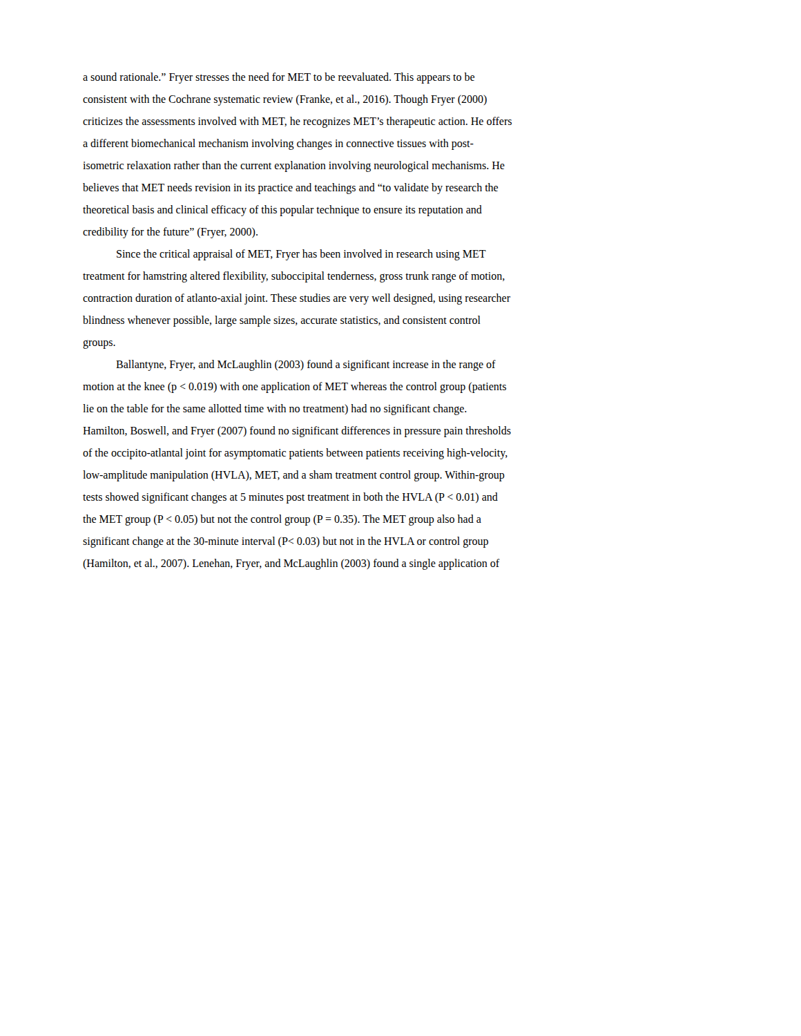a sound rationale.” Fryer stresses the need for MET to be reevaluated. This appears to be consistent with the Cochrane systematic review (Franke, et al., 2016). Though Fryer (2000) criticizes the assessments involved with MET, he recognizes MET’s therapeutic action. He offers a different biomechanical mechanism involving changes in connective tissues with post-isometric relaxation rather than the current explanation involving neurological mechanisms. He believes that MET needs revision in its practice and teachings and “to validate by research the theoretical basis and clinical efficacy of this popular technique to ensure its reputation and credibility for the future” (Fryer, 2000).
Since the critical appraisal of MET, Fryer has been involved in research using MET treatment for hamstring altered flexibility, suboccipital tenderness, gross trunk range of motion, contraction duration of atlanto-axial joint. These studies are very well designed, using researcher blindness whenever possible, large sample sizes, accurate statistics, and consistent control groups.
Ballantyne, Fryer, and McLaughlin (2003) found a significant increase in the range of motion at the knee (p < 0.019) with one application of MET whereas the control group (patients lie on the table for the same allotted time with no treatment) had no significant change. Hamilton, Boswell, and Fryer (2007) found no significant differences in pressure pain thresholds of the occipito-atlantal joint for asymptomatic patients between patients receiving high-velocity, low-amplitude manipulation (HVLA), MET, and a sham treatment control group. Within-group tests showed significant changes at 5 minutes post treatment in both the HVLA (P < 0.01) and the MET group (P < 0.05) but not the control group (P = 0.35). The MET group also had a significant change at the 30-minute interval (P< 0.03) but not in the HVLA or control group (Hamilton, et al., 2007). Lenehan, Fryer, and McLaughlin (2003) found a single application of